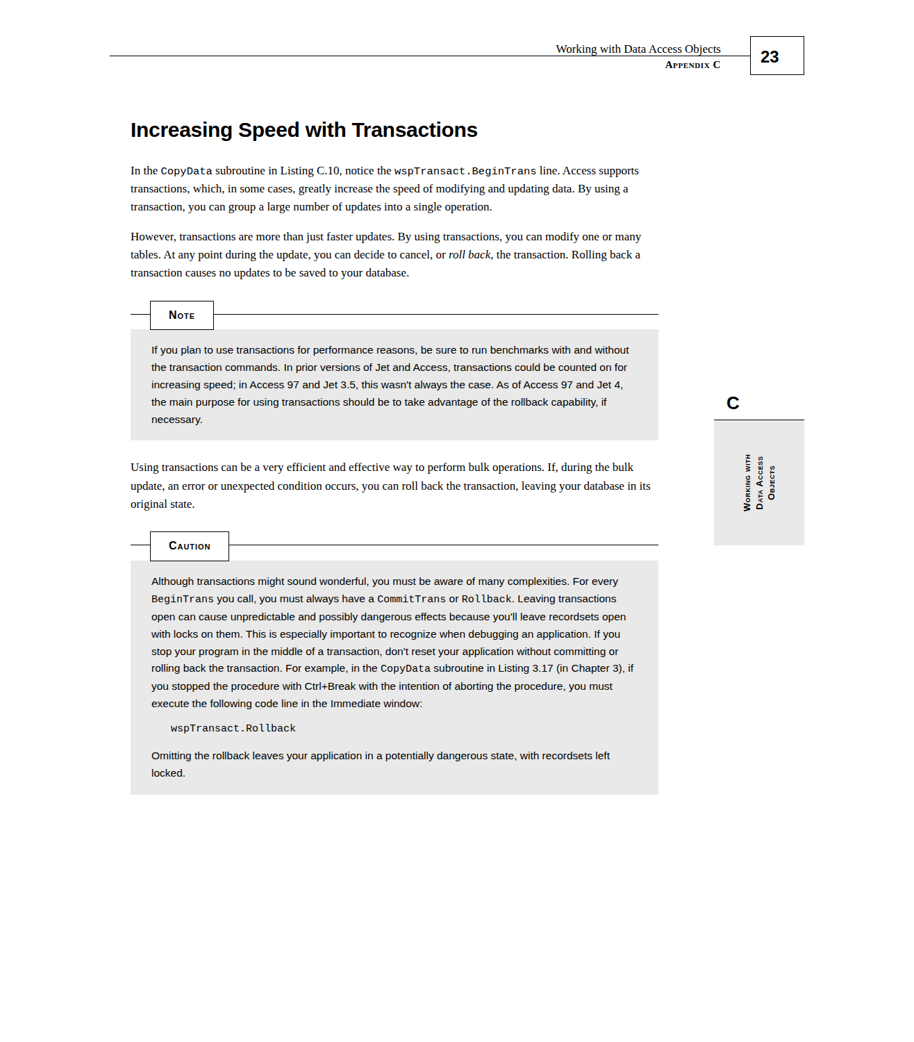Working with Data Access Objects
Appendix C
23
Increasing Speed with Transactions
In the CopyData subroutine in Listing C.10, notice the wspTransact.BeginTrans line. Access supports transactions, which, in some cases, greatly increase the speed of modifying and updating data. By using a transaction, you can group a large number of updates into a single operation.
However, transactions are more than just faster updates. By using transactions, you can modify one or many tables. At any point during the update, you can decide to cancel, or roll back, the transaction. Rolling back a transaction causes no updates to be saved to your database.
Note
If you plan to use transactions for performance reasons, be sure to run benchmarks with and without the transaction commands. In prior versions of Jet and Access, transactions could be counted on for increasing speed; in Access 97 and Jet 3.5, this wasn't always the case. As of Access 97 and Jet 4, the main purpose for using transactions should be to take advantage of the rollback capability, if necessary.
Using transactions can be a very efficient and effective way to perform bulk operations. If, during the bulk update, an error or unexpected condition occurs, you can roll back the transaction, leaving your database in its original state.
Caution
Although transactions might sound wonderful, you must be aware of many complexities. For every BeginTrans you call, you must always have a CommitTrans or Rollback. Leaving transactions open can cause unpredictable and possibly dangerous effects because you'll leave recordsets open with locks on them. This is especially important to recognize when debugging an application. If you stop your program in the middle of a transaction, don't reset your application without committing or rolling back the transaction. For example, in the CopyData subroutine in Listing 3.17 (in Chapter 3), if you stopped the procedure with Ctrl+Break with the intention of aborting the procedure, you must execute the following code line in the Immediate window:
wspTransact.Rollback
Omitting the rollback leaves your application in a potentially dangerous state, with recordsets left locked.
C
Working with
Data Access
Objects